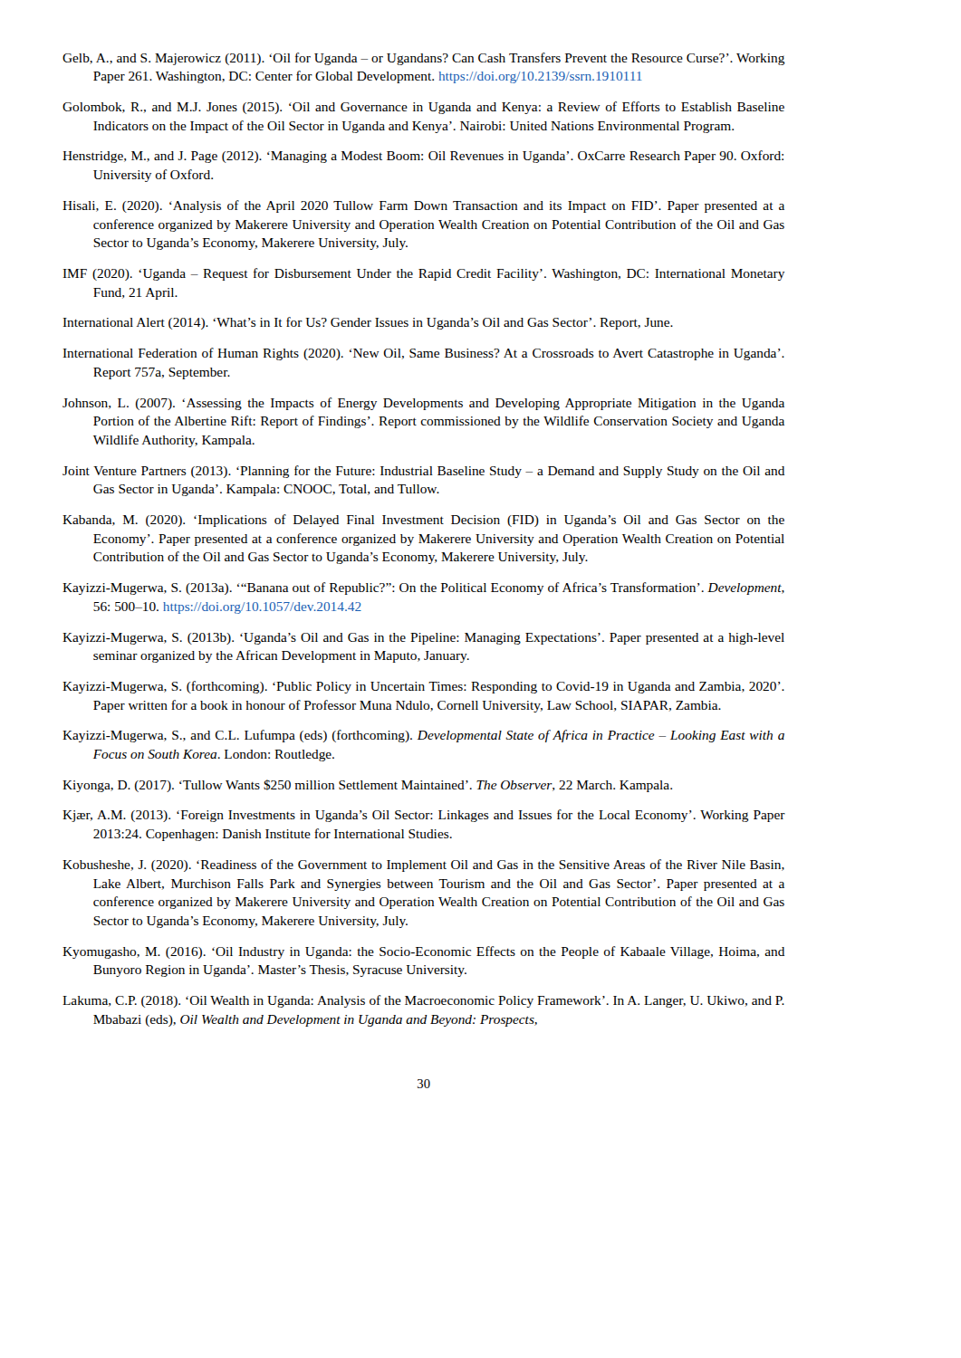Gelb, A., and S. Majerowicz (2011). ‘Oil for Uganda – or Ugandans? Can Cash Transfers Prevent the Resource Curse?’. Working Paper 261. Washington, DC: Center for Global Development. https://doi.org/10.2139/ssrn.1910111
Golombok, R., and M.J. Jones (2015). ‘Oil and Governance in Uganda and Kenya: a Review of Efforts to Establish Baseline Indicators on the Impact of the Oil Sector in Uganda and Kenya’. Nairobi: United Nations Environmental Program.
Henstridge, M., and J. Page (2012). ‘Managing a Modest Boom: Oil Revenues in Uganda’. OxCarre Research Paper 90. Oxford: University of Oxford.
Hisali, E. (2020). ‘Analysis of the April 2020 Tullow Farm Down Transaction and its Impact on FID’. Paper presented at a conference organized by Makerere University and Operation Wealth Creation on Potential Contribution of the Oil and Gas Sector to Uganda’s Economy, Makerere University, July.
IMF (2020). ‘Uganda – Request for Disbursement Under the Rapid Credit Facility’. Washington, DC: International Monetary Fund, 21 April.
International Alert (2014). ‘What’s in It for Us? Gender Issues in Uganda’s Oil and Gas Sector’. Report, June.
International Federation of Human Rights (2020). ‘New Oil, Same Business? At a Crossroads to Avert Catastrophe in Uganda’. Report 757a, September.
Johnson, L. (2007). ‘Assessing the Impacts of Energy Developments and Developing Appropriate Mitigation in the Uganda Portion of the Albertine Rift: Report of Findings’. Report commissioned by the Wildlife Conservation Society and Uganda Wildlife Authority, Kampala.
Joint Venture Partners (2013). ‘Planning for the Future: Industrial Baseline Study – a Demand and Supply Study on the Oil and Gas Sector in Uganda’. Kampala: CNOOC, Total, and Tullow.
Kabanda, M. (2020). ‘Implications of Delayed Final Investment Decision (FID) in Uganda’s Oil and Gas Sector on the Economy’. Paper presented at a conference organized by Makerere University and Operation Wealth Creation on Potential Contribution of the Oil and Gas Sector to Uganda’s Economy, Makerere University, July.
Kayizzi-Mugerwa, S. (2013a). ‘“Banana out of Republic?”: On the Political Economy of Africa’s Transformation’. Development, 56: 500–10. https://doi.org/10.1057/dev.2014.42
Kayizzi-Mugerwa, S. (2013b). ‘Uganda’s Oil and Gas in the Pipeline: Managing Expectations’. Paper presented at a high-level seminar organized by the African Development in Maputo, January.
Kayizzi-Mugerwa, S. (forthcoming). ‘Public Policy in Uncertain Times: Responding to Covid-19 in Uganda and Zambia, 2020’. Paper written for a book in honour of Professor Muna Ndulo, Cornell University, Law School, SIAPAR, Zambia.
Kayizzi-Mugerwa, S., and C.L. Lufumpa (eds) (forthcoming). Developmental State of Africa in Practice – Looking East with a Focus on South Korea. London: Routledge.
Kiyonga, D. (2017). ‘Tullow Wants $250 million Settlement Maintained’. The Observer, 22 March. Kampala.
Kjær, A.M. (2013). ‘Foreign Investments in Uganda’s Oil Sector: Linkages and Issues for the Local Economy’. Working Paper 2013:24. Copenhagen: Danish Institute for International Studies.
Kobusheshe, J. (2020). ‘Readiness of the Government to Implement Oil and Gas in the Sensitive Areas of the River Nile Basin, Lake Albert, Murchison Falls Park and Synergies between Tourism and the Oil and Gas Sector’. Paper presented at a conference organized by Makerere University and Operation Wealth Creation on Potential Contribution of the Oil and Gas Sector to Uganda’s Economy, Makerere University, July.
Kyomugasho, M. (2016). ‘Oil Industry in Uganda: the Socio-Economic Effects on the People of Kabaale Village, Hoima, and Bunyoro Region in Uganda’. Master’s Thesis, Syracuse University.
Lakuma, C.P. (2018). ‘Oil Wealth in Uganda: Analysis of the Macroeconomic Policy Framework’. In A. Langer, U. Ukiwo, and P. Mbabazi (eds), Oil Wealth and Development in Uganda and Beyond: Prospects,
30